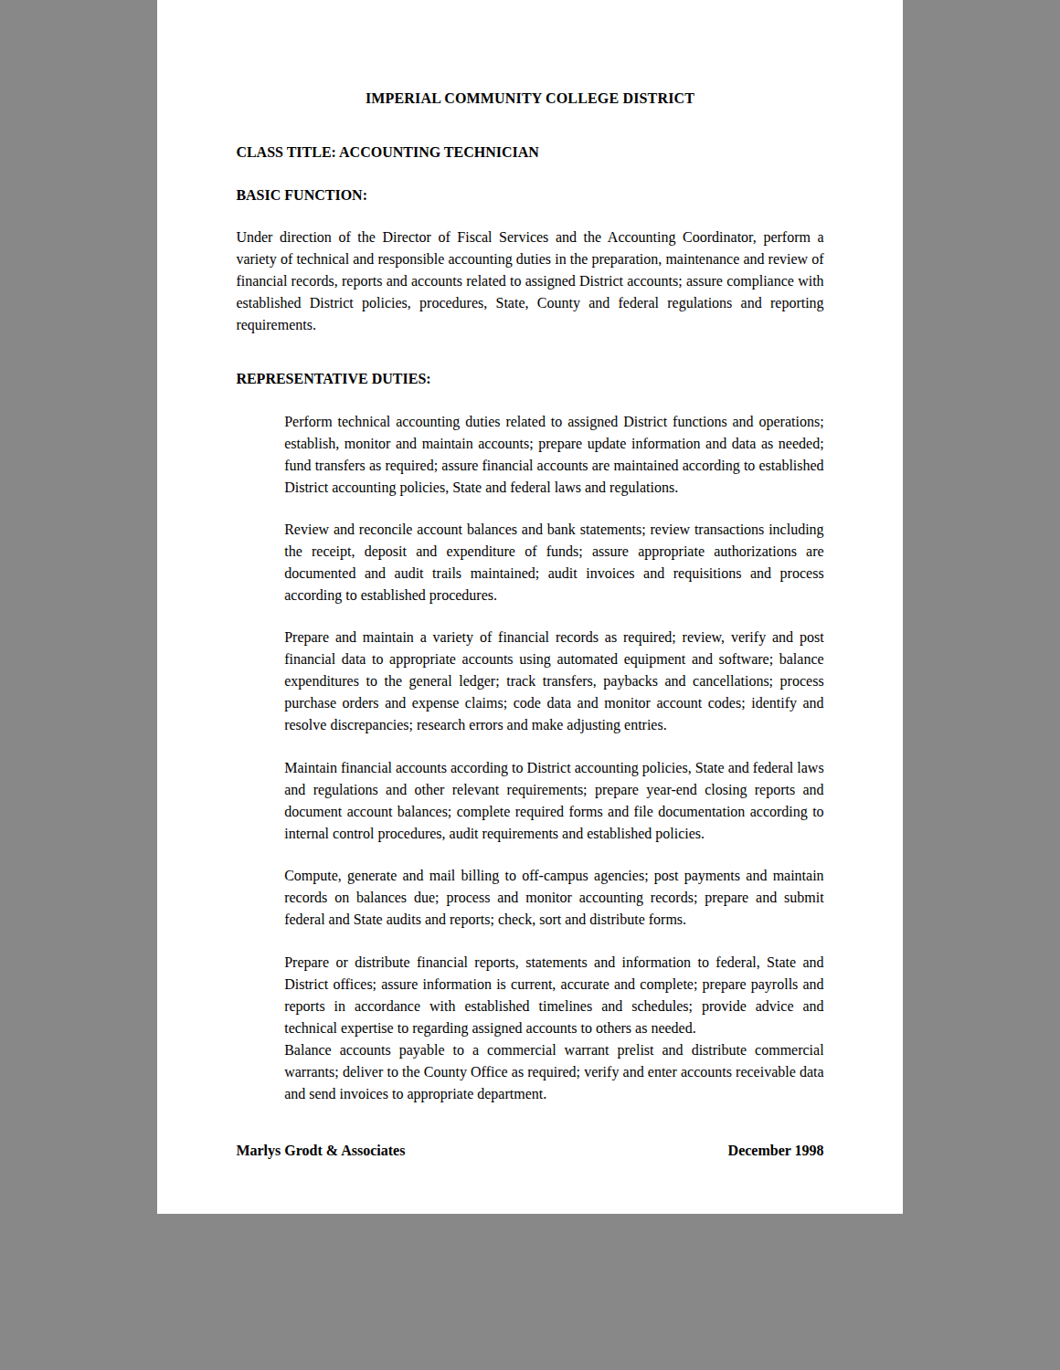IMPERIAL COMMUNITY COLLEGE DISTRICT
CLASS TITLE: ACCOUNTING TECHNICIAN
BASIC FUNCTION:
Under direction of the Director of Fiscal Services and the Accounting Coordinator, perform a variety of technical and responsible accounting duties in the preparation, maintenance and review of financial records, reports and accounts related to assigned District accounts; assure compliance with established District policies, procedures, State, County and federal regulations and reporting requirements.
REPRESENTATIVE DUTIES:
Perform technical accounting duties related to assigned District functions and operations; establish, monitor and maintain accounts; prepare update information and data as needed; fund transfers as required; assure financial accounts are maintained according to established District accounting policies, State and federal laws and regulations.
Review and reconcile account balances and bank statements; review transactions including the receipt, deposit and expenditure of funds; assure appropriate authorizations are documented and audit trails maintained; audit invoices and requisitions and process according to established procedures.
Prepare and maintain a variety of financial records as required; review, verify and post financial data to appropriate accounts using automated equipment and software; balance expenditures to the general ledger; track transfers, paybacks and cancellations; process purchase orders and expense claims; code data and monitor account codes; identify and resolve discrepancies; research errors and make adjusting entries.
Maintain financial accounts according to District accounting policies, State and federal laws and regulations and other relevant requirements; prepare year-end closing reports and document account balances; complete required forms and file documentation according to internal control procedures, audit requirements and established policies.
Compute, generate and mail billing to off-campus agencies; post payments and maintain records on balances due; process and monitor accounting records; prepare and submit federal and State audits and reports; check, sort and distribute forms.
Prepare or distribute financial reports, statements and information to federal, State and District offices; assure information is current, accurate and complete; prepare payrolls and reports in accordance with established timelines and schedules; provide advice and technical expertise to regarding assigned accounts to others as needed.
Balance accounts payable to a commercial warrant prelist and distribute commercial warrants; deliver to the County Office as required; verify and enter accounts receivable data and send invoices to appropriate department.
Marlys Grodt & Associates
December 1998